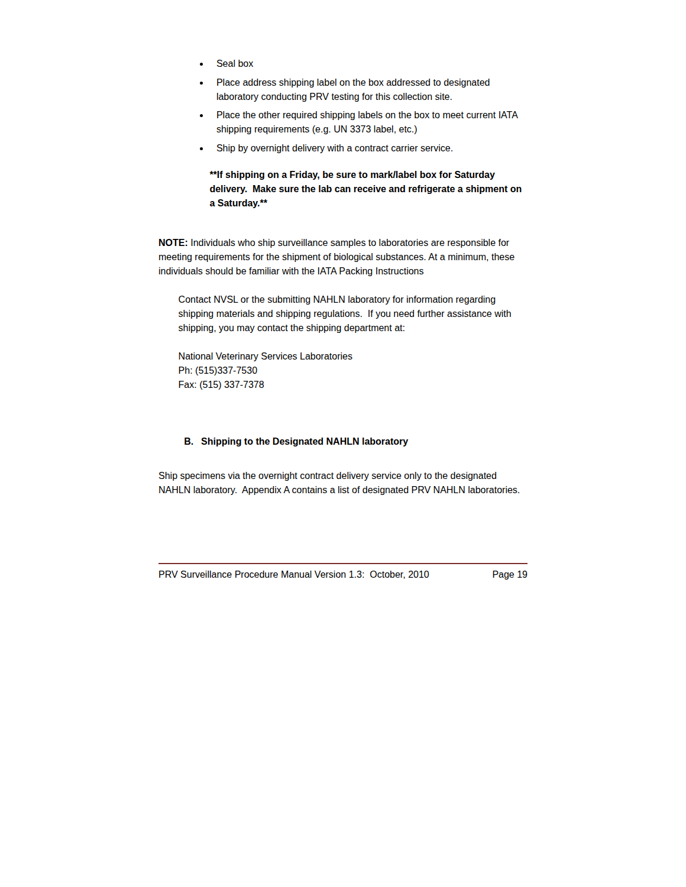Seal box
Place address shipping label on the box addressed to designated laboratory conducting PRV testing for this collection site.
Place the other required shipping labels on the box to meet current IATA shipping requirements (e.g. UN 3373 label, etc.)
Ship by overnight delivery with a contract carrier service.
**If shipping on a Friday, be sure to mark/label box for Saturday delivery. Make sure the lab can receive and refrigerate a shipment on a Saturday.**
NOTE: Individuals who ship surveillance samples to laboratories are responsible for meeting requirements for the shipment of biological substances. At a minimum, these individuals should be familiar with the IATA Packing Instructions
Contact NVSL or the submitting NAHLN laboratory for information regarding shipping materials and shipping regulations. If you need further assistance with shipping, you may contact the shipping department at:
National Veterinary Services Laboratories
Ph: (515)337-7530
Fax: (515) 337-7378
B. Shipping to the Designated NAHLN laboratory
Ship specimens via the overnight contract delivery service only to the designated NAHLN laboratory. Appendix A contains a list of designated PRV NAHLN laboratories.
PRV Surveillance Procedure Manual Version 1.3: October, 2010
Page 19